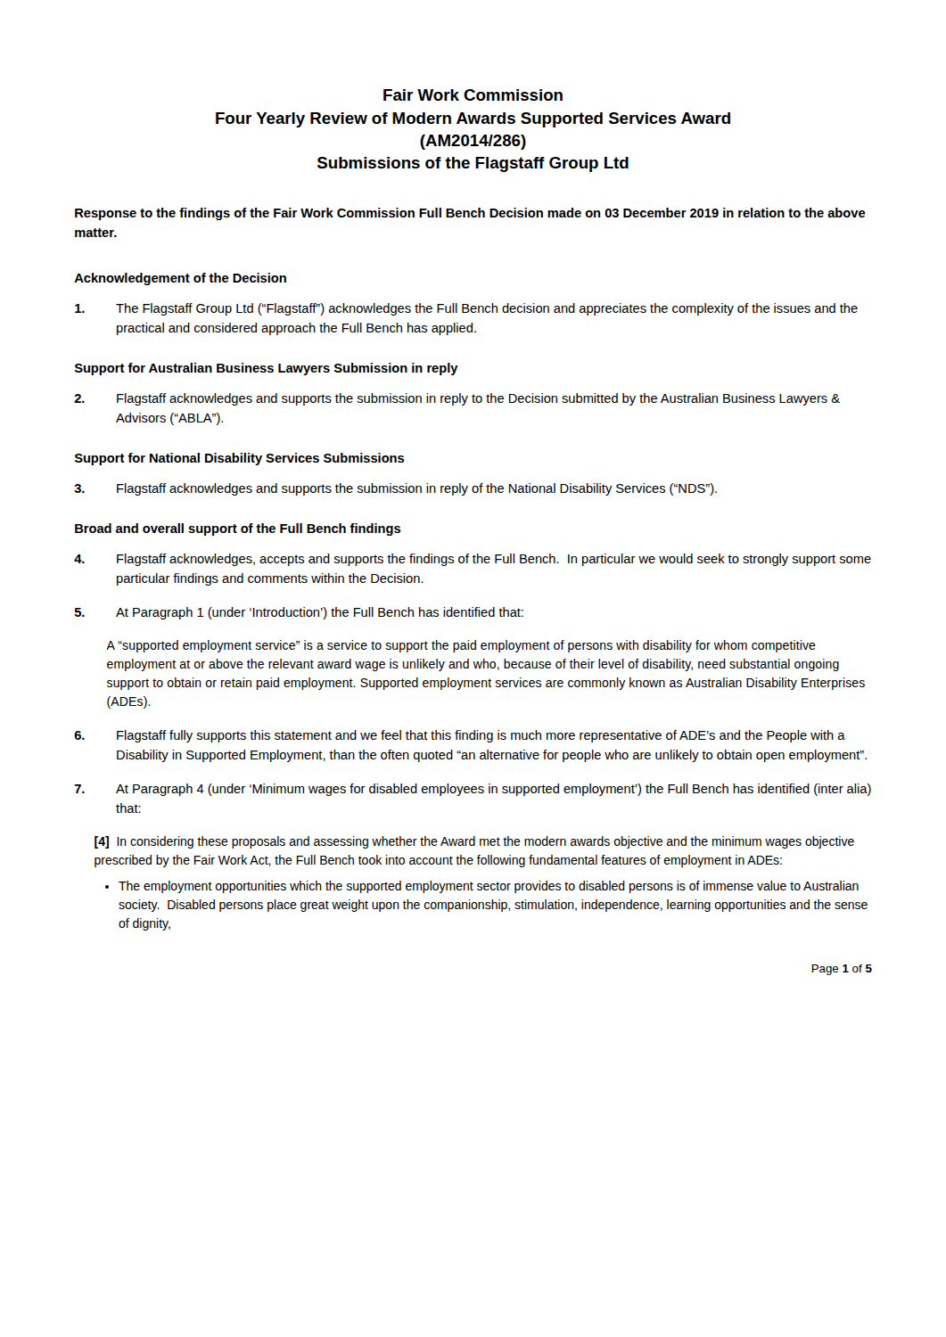Fair Work Commission Four Yearly Review of Modern Awards Supported Services Award (AM2014/286) Submissions of the Flagstaff Group Ltd
Response to the findings of the Fair Work Commission Full Bench Decision made on 03 December 2019 in relation to the above matter.
Acknowledgement of the Decision
1.
The Flagstaff Group Ltd (“Flagstaff”) acknowledges the Full Bench decision and appreciates the complexity of the issues and the practical and considered approach the Full Bench has applied.
Support for Australian Business Lawyers Submission in reply
2.
Flagstaff acknowledges and supports the submission in reply to the Decision submitted by the Australian Business Lawyers & Advisors (“ABLA”).
Support for National Disability Services Submissions
3.
Flagstaff acknowledges and supports the submission in reply of the National Disability Services (“NDS”).
Broad and overall support of the Full Bench findings
4.
Flagstaff acknowledges, accepts and supports the findings of the Full Bench. In particular we would seek to strongly support some particular findings and comments within the Decision.
5.
At Paragraph 1 (under ‘Introduction’) the Full Bench has identified that:
A “supported employment service” is a service to support the paid employment of persons with disability for whom competitive employment at or above the relevant award wage is unlikely and who, because of their level of disability, need substantial ongoing support to obtain or retain paid employment. Supported employment services are commonly known as Australian Disability Enterprises (ADEs).
6.
Flagstaff fully supports this statement and we feel that this finding is much more representative of ADE’s and the People with a Disability in Supported Employment, than the often quoted “an alternative for people who are unlikely to obtain open employment”.
7.
At Paragraph 4 (under ‘Minimum wages for disabled employees in supported employment’) the Full Bench has identified (inter alia) that:
[4] In considering these proposals and assessing whether the Award met the modern awards objective and the minimum wages objective prescribed by the Fair Work Act, the Full Bench took into account the following fundamental features of employment in ADEs:
The employment opportunities which the supported employment sector provides to disabled persons is of immense value to Australian society. Disabled persons place great weight upon the companionship, stimulation, independence, learning opportunities and the sense of dignity,
Page 1 of 5